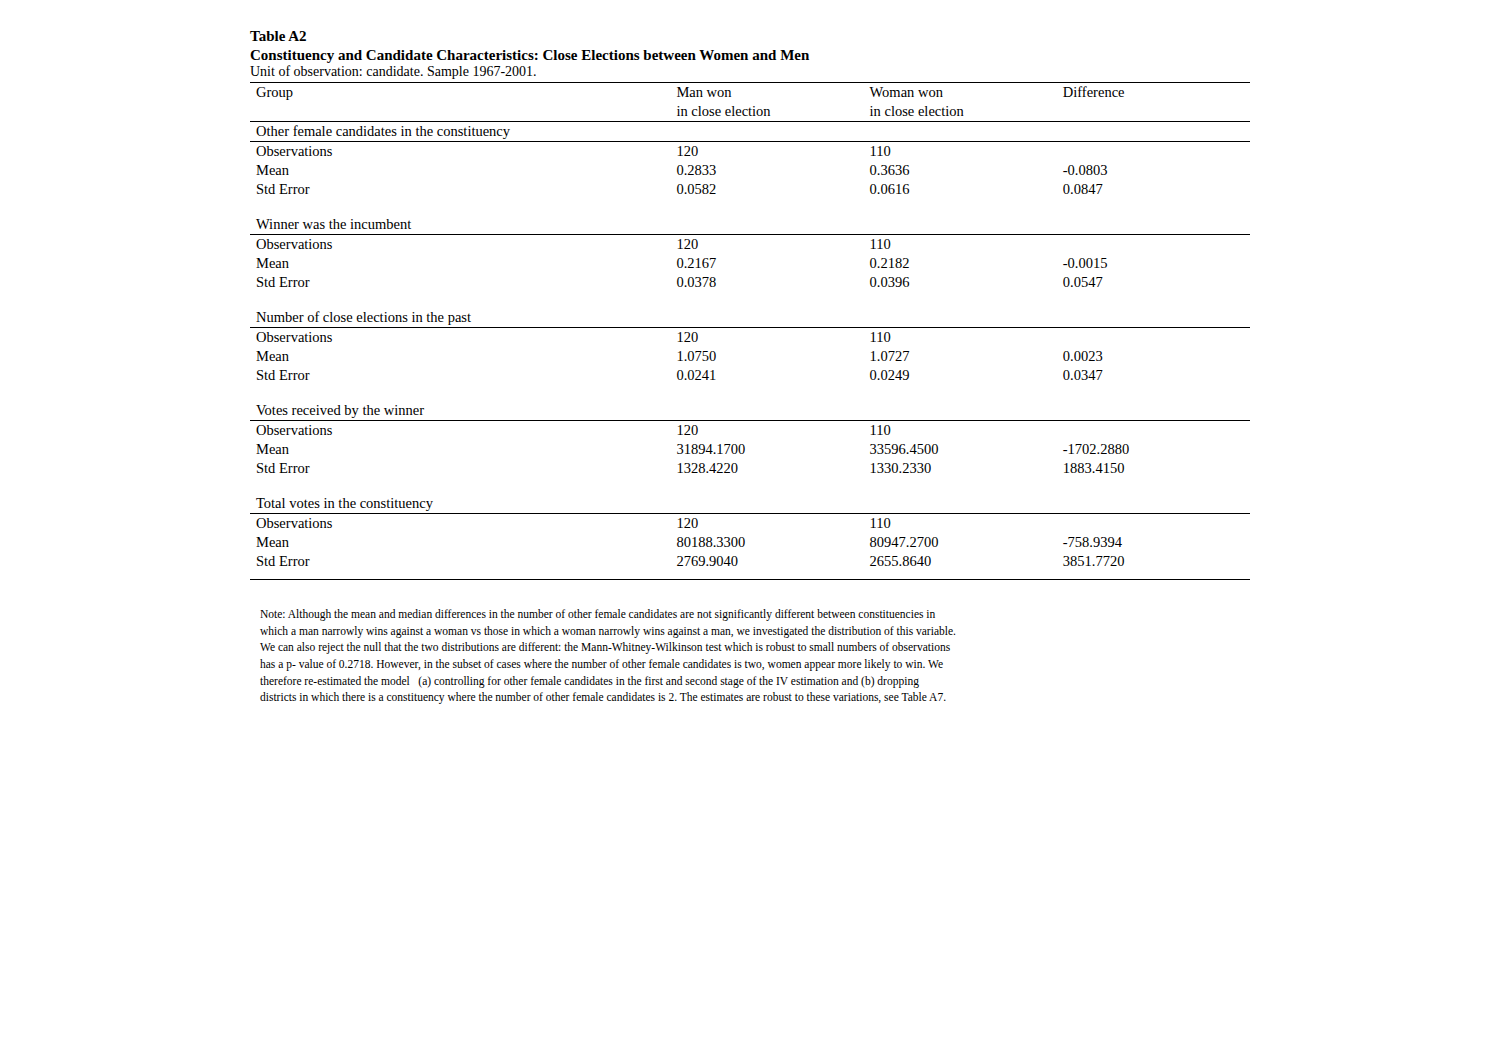Table A2
Constituency and Candidate Characteristics: Close Elections between Women and Men
Unit of observation: candidate. Sample 1967-2001.
| Group | Man won | Woman won | Difference |
| | in close election | in close election | |
| Other female candidates in the constituency | | | |
| Observations | 120 | 110 | |
| Mean | 0.2833 | 0.3636 | -0.0803 |
| Std Error | 0.0582 | 0.0616 | 0.0847 |
| Winner was the incumbent | | | |
| Observations | 120 | 110 | |
| Mean | 0.2167 | 0.2182 | -0.0015 |
| Std Error | 0.0378 | 0.0396 | 0.0547 |
| Number of close elections in the past | | | |
| Observations | 120 | 110 | |
| Mean | 1.0750 | 1.0727 | 0.0023 |
| Std Error | 0.0241 | 0.0249 | 0.0347 |
| Votes received by the winner | | | |
| Observations | 120 | 110 | |
| Mean | 31894.1700 | 33596.4500 | -1702.2880 |
| Std Error | 1328.4220 | 1330.2330 | 1883.4150 |
| Total votes in the constituency | | | |
| Observations | 120 | 110 | |
| Mean | 80188.3300 | 80947.2700 | -758.9394 |
| Std Error | 2769.9040 | 2655.8640 | 3851.7720 |
Note: Although the mean and median differences in the number of other female candidates are not significantly different between constituencies in
which a man narrowly wins against a woman vs those in which a woman narrowly wins against a man, we investigated the distribution of this variable.
We can also reject the null that the two distributions are different: the Mann-Whitney-Wilkinson test which is robust to small numbers of observations
has a p- value of 0.2718. However, in the subset of cases where the number of other female candidates is two, women appear more likely to win. We
therefore re-estimated the model (a) controlling for other female candidates in the first and second stage of the IV estimation and (b) dropping
districts in which there is a constituency where the number of other female candidates is 2. The estimates are robust to these variations, see Table A7.